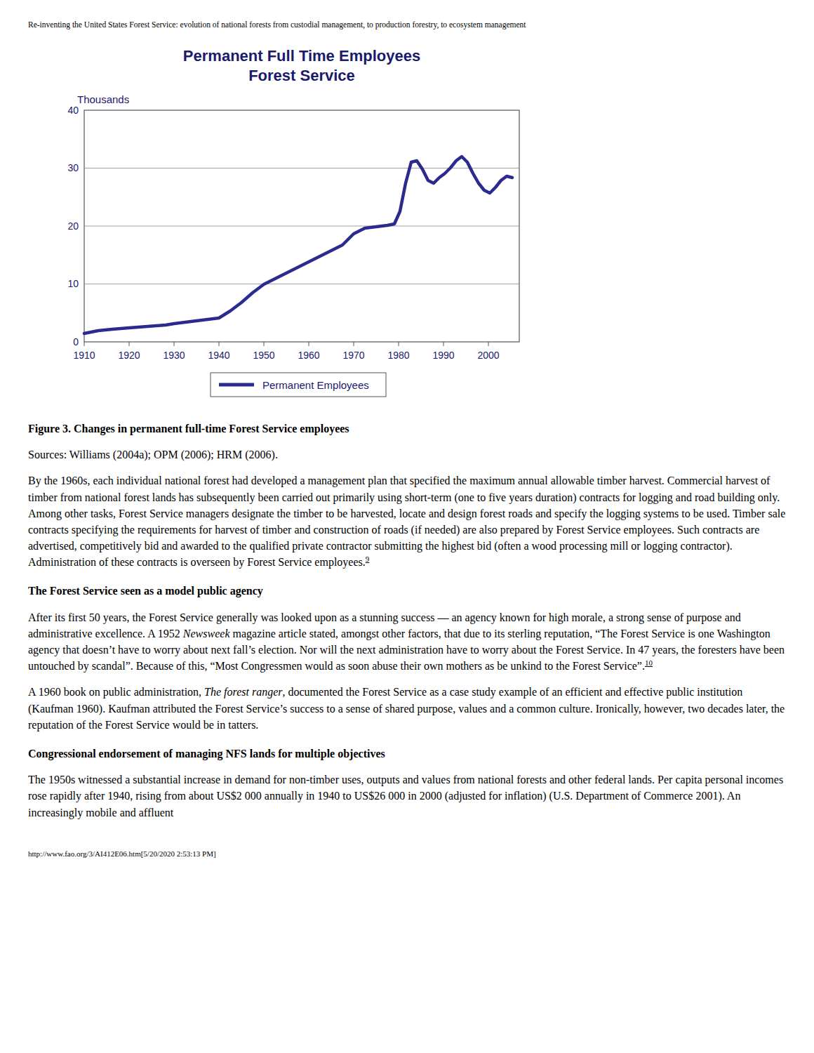Re-inventing the United States Forest Service: evolution of national forests from custodial management, to production forestry, to ecosystem management
Permanent Full Time Employees — Forest Service Permanent Full Time Employees Forest Service Thousands 40 30 20 10 0 1910 1920 1930 1940 1950 1960 1970 1980 1990 2000 Permanent Employees
Figure 3. Changes in permanent full-time Forest Service employees
Sources: Williams (2004a); OPM (2006); HRM (2006).
By the 1960s, each individual national forest had developed a management plan that specified the maximum annual allowable timber harvest. Commercial harvest of timber from national forest lands has subsequently been carried out primarily using short-term (one to five years duration) contracts for logging and road building only. Among other tasks, Forest Service managers designate the timber to be harvested, locate and design forest roads and specify the logging systems to be used. Timber sale contracts specifying the requirements for harvest of timber and construction of roads (if needed) are also prepared by Forest Service employees. Such contracts are advertised, competitively bid and awarded to the qualified private contractor submitting the highest bid (often a wood processing mill or logging contractor). Administration of these contracts is overseen by Forest Service employees.9
The Forest Service seen as a model public agency
After its first 50 years, the Forest Service generally was looked upon as a stunning success — an agency known for high morale, a strong sense of purpose and administrative excellence. A 1952 Newsweek magazine article stated, amongst other factors, that due to its sterling reputation, “The Forest Service is one Washington agency that doesn’t have to worry about next fall’s election. Nor will the next administration have to worry about the Forest Service. In 47 years, the foresters have been untouched by scandal”. Because of this, “Most Congressmen would as soon abuse their own mothers as be unkind to the Forest Service”.10
A 1960 book on public administration, The forest ranger, documented the Forest Service as a case study example of an efficient and effective public institution (Kaufman 1960). Kaufman attributed the Forest Service’s success to a sense of shared purpose, values and a common culture. Ironically, however, two decades later, the reputation of the Forest Service would be in tatters.
Congressional endorsement of managing NFS lands for multiple objectives
The 1950s witnessed a substantial increase in demand for non-timber uses, outputs and values from national forests and other federal lands. Per capita personal incomes rose rapidly after 1940, rising from about US$2 000 annually in 1940 to US$26 000 in 2000 (adjusted for inflation) (U.S. Department of Commerce 2001). An increasingly mobile and affluent
http://www.fao.org/3/AI412E06.htm[5/20/2020 2:53:13 PM]